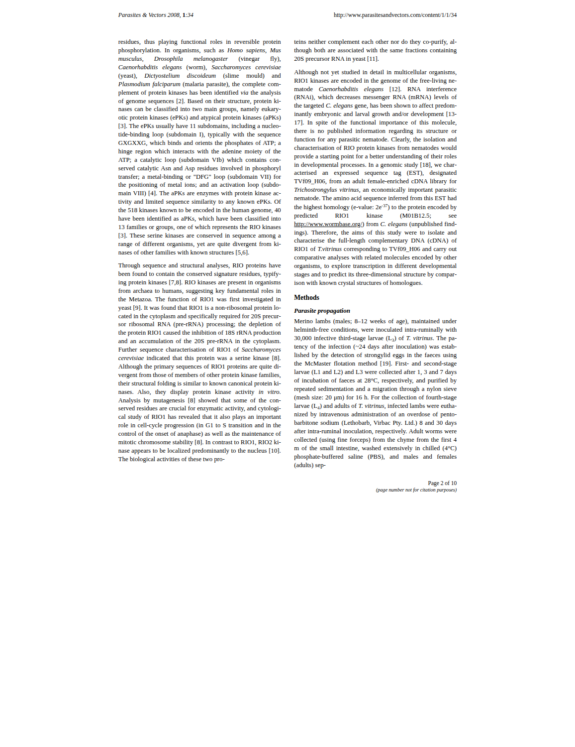Parasites & Vectors 2008, 1:34
http://www.parasitesandvectors.com/content/1/1/34
residues, thus playing functional roles in reversible protein phosphorylation. In organisms, such as Homo sapiens, Mus musculus, Drosophila melanogaster (vinegar fly), Caenorhabditis elegans (worm), Saccharomyces cerevisiae (yeast), Dictyostelium discoideum (slime mould) and Plasmodium falciparum (malaria parasite), the complete complement of protein kinases has been identified via the analysis of genome sequences [2]. Based on their structure, protein kinases can be classified into two main groups, namely eukaryotic protein kinases (ePKs) and atypical protein kinases (aPKs) [3]. The ePKs usually have 11 subdomains, including a nucleotide-binding loop (subdomain I), typically with the sequence GXGXXG, which binds and orients the phosphates of ATP; a hinge region which interacts with the adenine moiety of the ATP; a catalytic loop (subdomain VIb) which contains conserved catalytic Asn and Asp residues involved in phosphoryl transfer; a metal-binding or "DFG" loop (subdomain VII) for the positioning of metal ions; and an activation loop (subdomain VIII) [4]. The aPKs are enzymes with protein kinase activity and limited sequence similarity to any known ePKs. Of the 518 kinases known to be encoded in the human genome, 40 have been identified as aPKs, which have been classified into 13 families or groups, one of which represents the RIO kinases [3]. These serine kinases are conserved in sequence among a range of different organisms, yet are quite divergent from kinases of other families with known structures [5,6].
Through sequence and structural analyses, RIO proteins have been found to contain the conserved signature residues, typifying protein kinases [7,8]. RIO kinases are present in organisms from archaea to humans, suggesting key fundamental roles in the Metazoa. The function of RIO1 was first investigated in yeast [9]. It was found that RIO1 is a non-ribosomal protein located in the cytoplasm and specifically required for 20S precursor ribosomal RNA (pre-rRNA) processing; the depletion of the protein RIO1 caused the inhibition of 18S rRNA production and an accumulation of the 20S pre-rRNA in the cytoplasm. Further sequence characterisation of RIO1 of Saccharomyces cerevisiae indicated that this protein was a serine kinase [8]. Although the primary sequences of RIO1 proteins are quite divergent from those of members of other protein kinase families, their structural folding is similar to known canonical protein kinases. Also, they display protein kinase activity in vitro. Analysis by mutagenesis [8] showed that some of the conserved residues are crucial for enzymatic activity, and cytological study of RIO1 has revealed that it also plays an important role in cell-cycle progression (in G1 to S transition and in the control of the onset of anaphase) as well as the maintenance of mitotic chromosome stability [8]. In contrast to RIO1, RIO2 kinase appears to be localized predominantly to the nucleus [10]. The biological activities of these two pro-
teins neither complement each other nor do they co-purify, although both are associated with the same fractions containing 20S precursor RNA in yeast [11].
Although not yet studied in detail in multicellular organisms, RIO1 kinases are encoded in the genome of the free-living nematode Caenorhabditis elegans [12]. RNA interference (RNAi), which decreases messenger RNA (mRNA) levels of the targeted C. elegans gene, has been shown to affect predominantly embryonic and larval growth and/or development [13-17]. In spite of the functional importance of this molecule, there is no published information regarding its structure or function for any parasitic nematode. Clearly, the isolation and characterisation of RIO protein kinases from nematodes would provide a starting point for a better understanding of their roles in developmental processes. In a genomic study [18], we characterised an expressed sequence tag (EST), designated TVf09_H06, from an adult female-enriched cDNA library for Trichostrongylus vitrinus, an economically important parasitic nematode. The amino acid sequence inferred from this EST had the highest homology (e-value: 2e-37) to the protein encoded by predicted RIO1 kinase (M01B12.5; see http://www.wormbase.org/) from C. elegans (unpublished findings). Therefore, the aims of this study were to isolate and characterise the full-length complementary DNA (cDNA) of RIO1 of T.vitrinus corresponding to TVf09_H06 and carry out comparative analyses with related molecules encoded by other organisms, to explore transcription in different developmental stages and to predict its three-dimensional structure by comparison with known crystal structures of homologues.
Methods
Parasite propagation
Merino lambs (males; 8–12 weeks of age), maintained under helminth-free conditions, were inoculated intra-ruminally with 30,000 infective third-stage larvae (L3) of T. vitrinus. The patency of the infection (~24 days after inoculation) was established by the detection of strongylid eggs in the faeces using the McMaster flotation method [19]. First- and second-stage larvae (L1 and L2) and L3 were collected after 1, 3 and 7 days of incubation of faeces at 28°C, respectively, and purified by repeated sedimentation and a migration through a nylon sieve (mesh size: 20 μm) for 16 h. For the collection of fourth-stage larvae (L4) and adults of T. vitrinus, infected lambs were euthanized by intravenous administration of an overdose of pentobarbitone sodium (Lethobarb, Virbac Pty. Ltd.) 8 and 30 days after intra-ruminal inoculation, respectively. Adult worms were collected (using fine forceps) from the chyme from the first 4 m of the small intestine, washed extensively in chilled (4°C) phosphate-buffered saline (PBS), and males and females (adults) sep-
Page 2 of 10
(page number not for citation purposes)